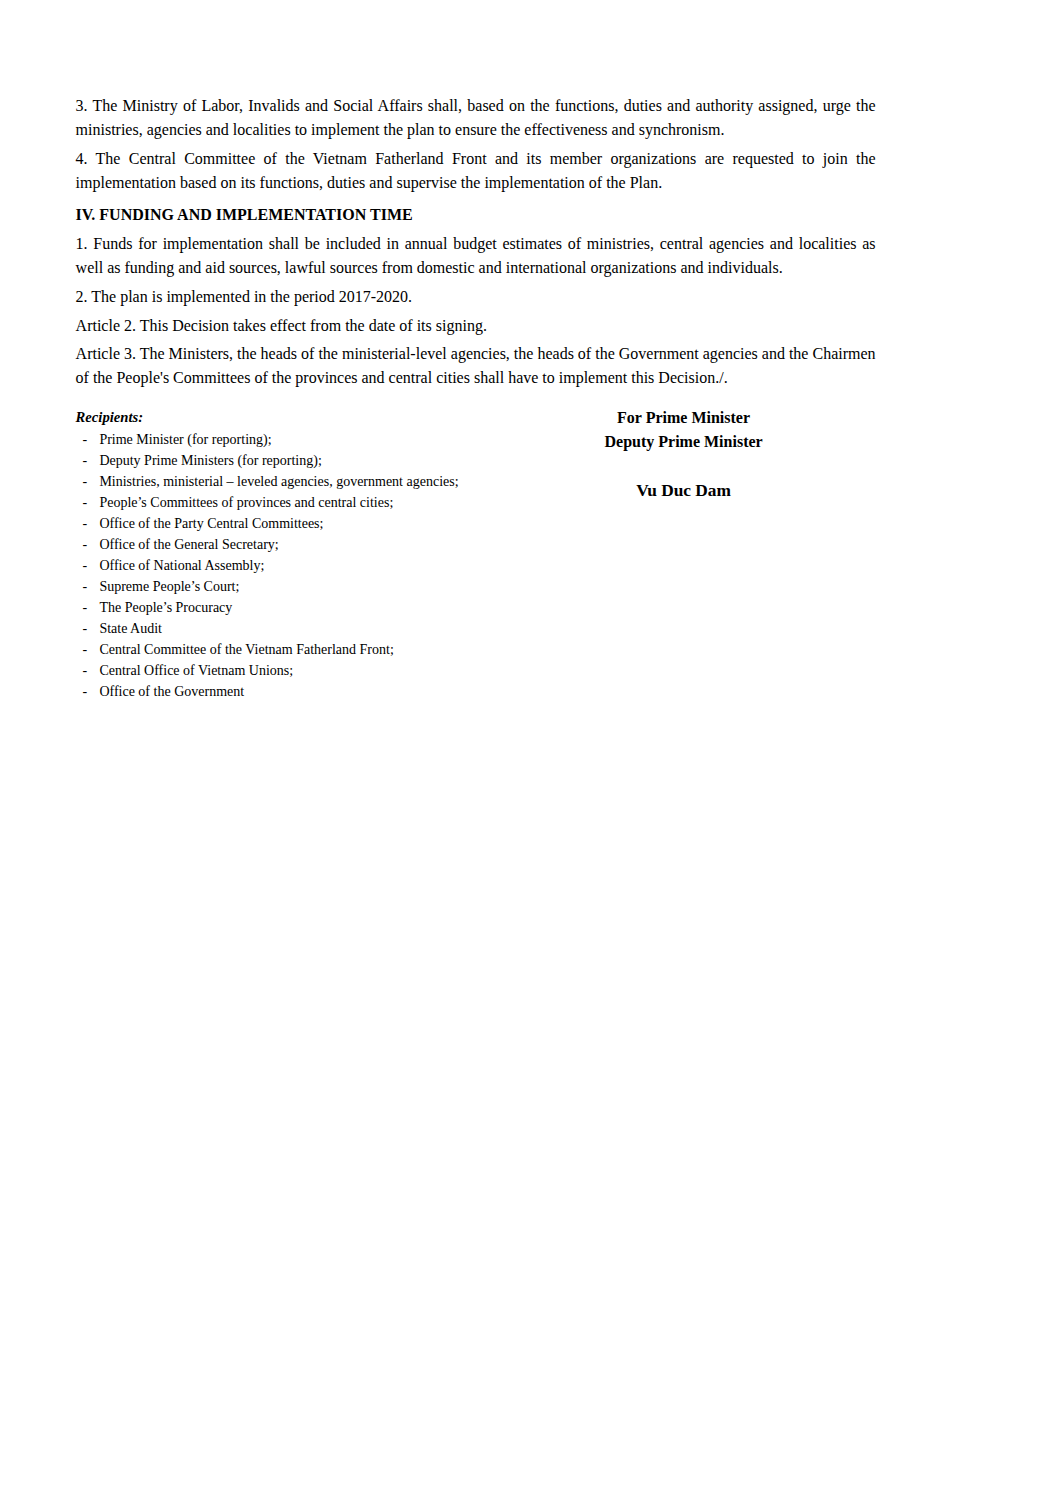3. The Ministry of Labor, Invalids and Social Affairs shall, based on the functions, duties and authority assigned, urge the ministries, agencies and localities to implement the plan to ensure the effectiveness and synchronism.
4. The Central Committee of the Vietnam Fatherland Front and its member organizations are requested to join the implementation based on its functions, duties and supervise the implementation of the Plan.
IV. FUNDING AND IMPLEMENTATION TIME
1. Funds for implementation shall be included in annual budget estimates of ministries, central agencies and localities as well as funding and aid sources, lawful sources from domestic and international organizations and individuals.
2. The plan is implemented in the period 2017-2020.
Article 2. This Decision takes effect from the date of its signing.
Article 3. The Ministers, the heads of the ministerial-level agencies, the heads of the Government agencies and the Chairmen of the People's Committees of the provinces and central cities shall have to implement this Decision./.
Recipients:
Prime Minister (for reporting);
Deputy Prime Ministers (for reporting);
Ministries, ministerial – leveled agencies, government agencies;
People’s Committees of provinces and central cities;
Office of the Party Central Committees;
Office of the General Secretary;
Office of National Assembly;
Supreme People’s Court;
The People’s Procuracy
State Audit
Central Committee of the Vietnam Fatherland Front;
Central Office of Vietnam Unions;
Office of the Government
For Prime Minister
Deputy Prime Minister
Vu Duc Dam